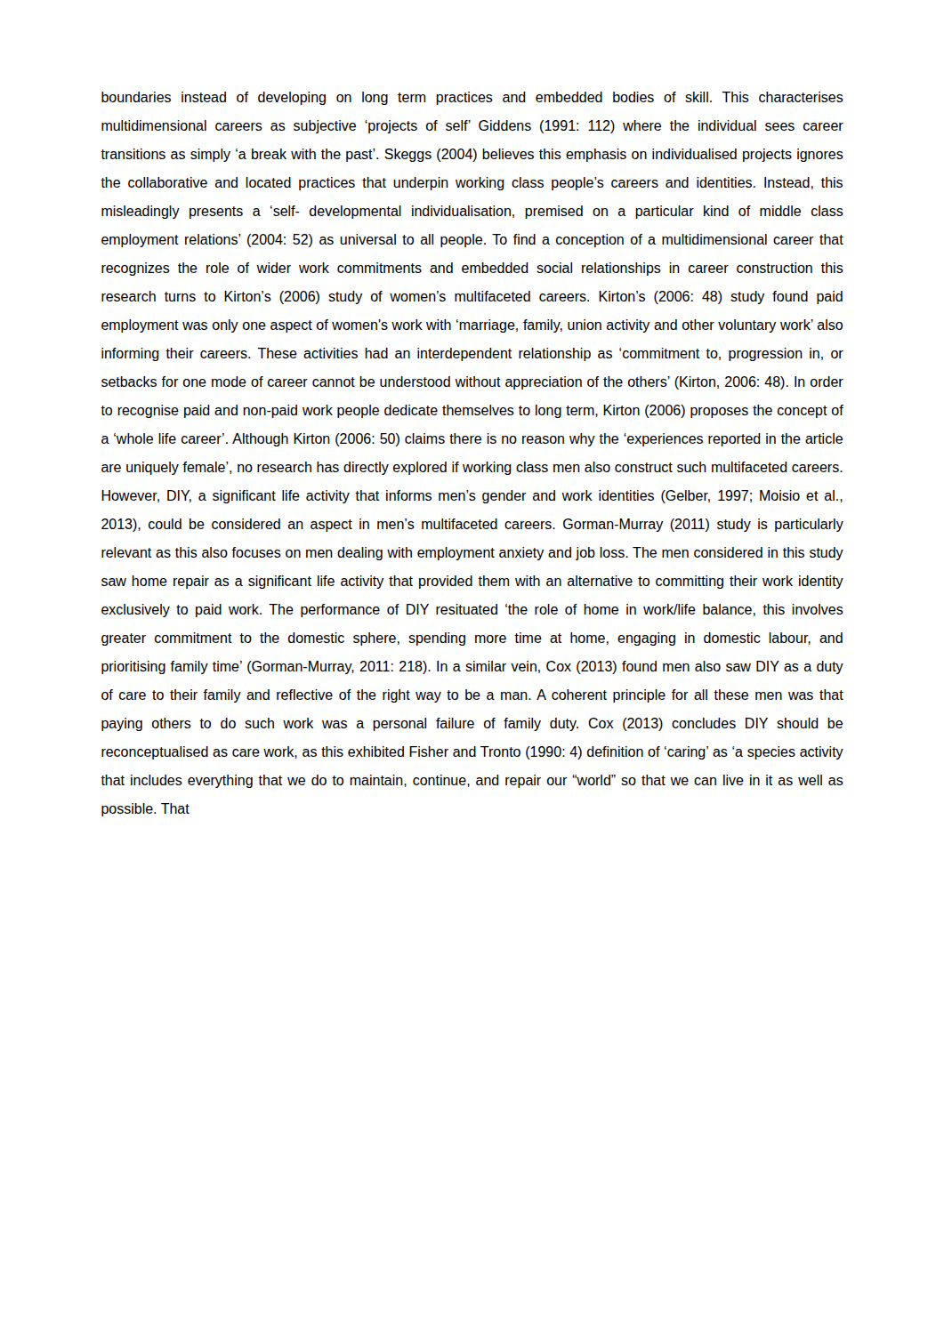boundaries instead of developing on long term practices and embedded bodies of skill. This characterises multidimensional careers as subjective ‘projects of self’ Giddens (1991: 112) where the individual sees career transitions as simply ‘a break with the past’. Skeggs (2004) believes this emphasis on individualised projects ignores the collaborative and located practices that underpin working class people’s careers and identities. Instead, this misleadingly presents a ‘self- developmental individualisation, premised on a particular kind of middle class employment relations’ (2004: 52) as universal to all people. To find a conception of a multidimensional career that recognizes the role of wider work commitments and embedded social relationships in career construction this research turns to Kirton’s (2006) study of women’s multifaceted careers. Kirton’s (2006: 48) study found paid employment was only one aspect of women's work with ‘marriage, family, union activity and other voluntary work’ also informing their careers. These activities had an interdependent relationship as ‘commitment to, progression in, or setbacks for one mode of career cannot be understood without appreciation of the others’ (Kirton, 2006: 48). In order to recognise paid and non-paid work people dedicate themselves to long term, Kirton (2006) proposes the concept of a ‘whole life career’. Although Kirton (2006: 50) claims there is no reason why the ‘experiences reported in the article are uniquely female’, no research has directly explored if working class men also construct such multifaceted careers. However, DIY, a significant life activity that informs men’s gender and work identities (Gelber, 1997; Moisio et al., 2013), could be considered an aspect in men’s multifaceted careers. Gorman-Murray (2011) study is particularly relevant as this also focuses on men dealing with employment anxiety and job loss. The men considered in this study saw home repair as a significant life activity that provided them with an alternative to committing their work identity exclusively to paid work. The performance of DIY resituated ‘the role of home in work/life balance, this involves greater commitment to the domestic sphere, spending more time at home, engaging in domestic labour, and prioritising family time’ (Gorman-Murray, 2011: 218). In a similar vein, Cox (2013) found men also saw DIY as a duty of care to their family and reflective of the right way to be a man. A coherent principle for all these men was that paying others to do such work was a personal failure of family duty. Cox (2013) concludes DIY should be reconceptualised as care work, as this exhibited Fisher and Tronto (1990: 4) definition of ‘caring’ as ‘a species activity that includes everything that we do to maintain, continue, and repair our “world” so that we can live in it as well as possible. That